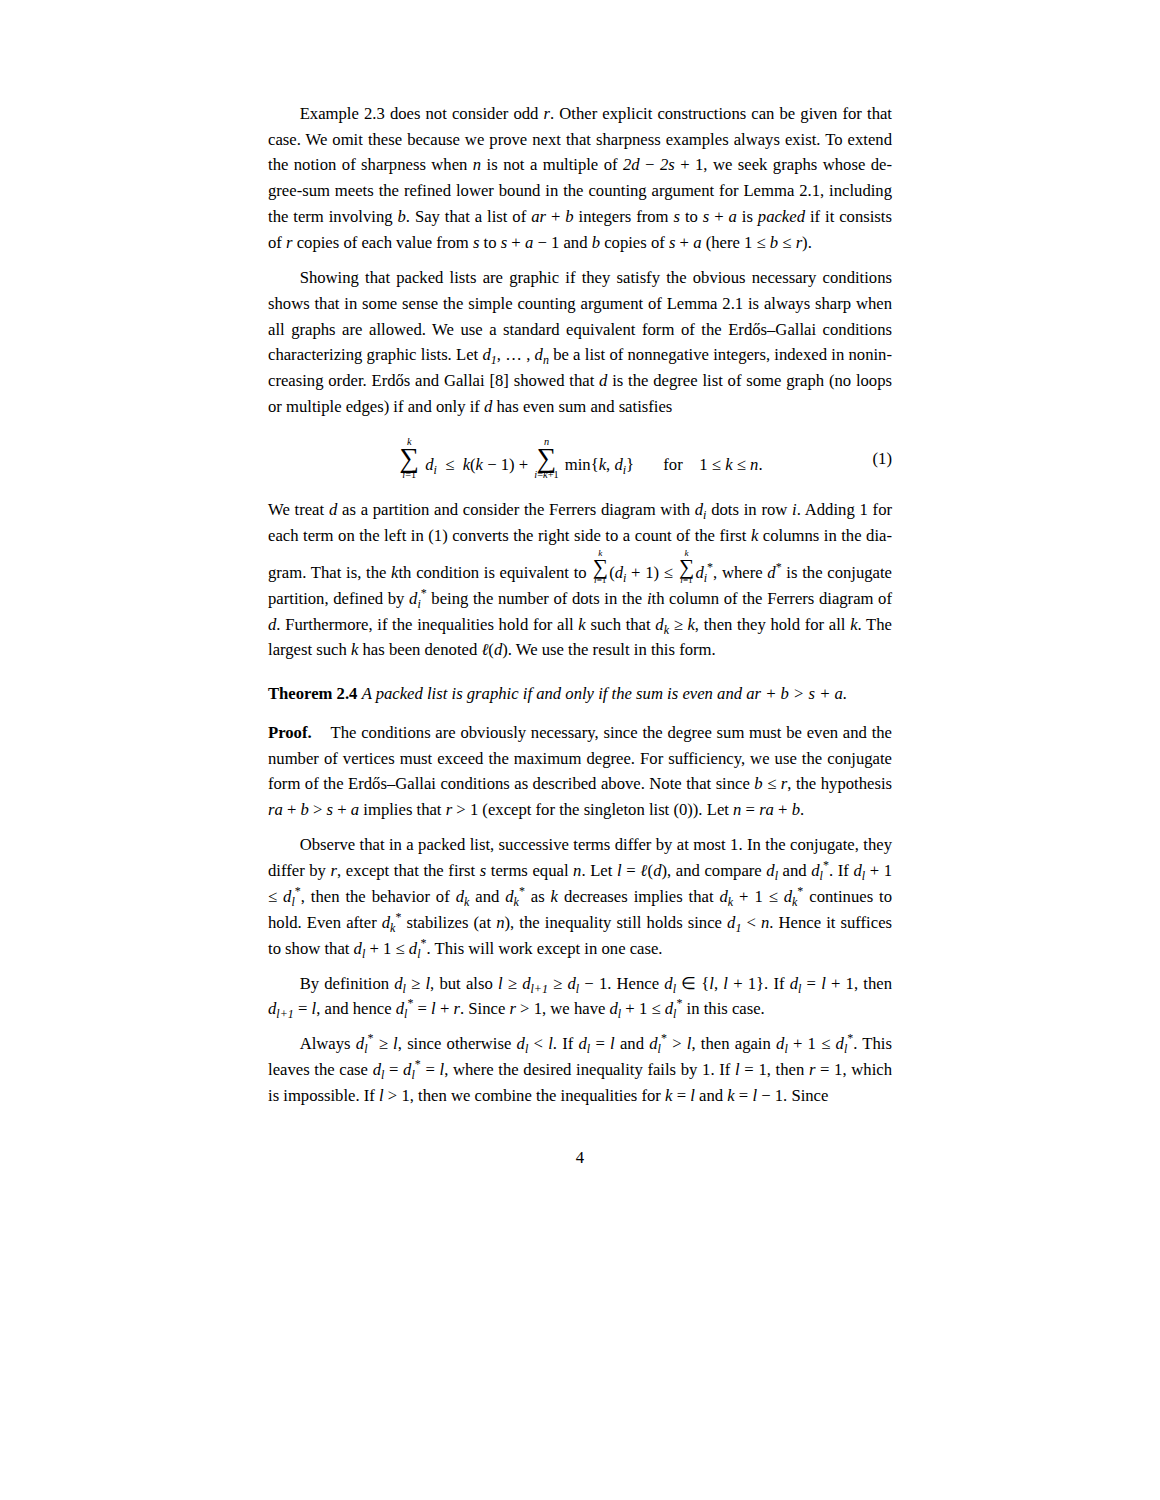Example 2.3 does not consider odd r. Other explicit constructions can be given for that case. We omit these because we prove next that sharpness examples always exist. To extend the notion of sharpness when n is not a multiple of 2d − 2s + 1, we seek graphs whose degree-sum meets the refined lower bound in the counting argument for Lemma 2.1, including the term involving b. Say that a list of ar + b integers from s to s + a is packed if it consists of r copies of each value from s to s + a − 1 and b copies of s + a (here 1 ≤ b ≤ r).
Showing that packed lists are graphic if they satisfy the obvious necessary conditions shows that in some sense the simple counting argument of Lemma 2.1 is always sharp when all graphs are allowed. We use a standard equivalent form of the Erdős–Gallai conditions characterizing graphic lists. Let d1, … , dn be a list of nonnegative integers, indexed in nonincreasing order. Erdős and Gallai [8] showed that d is the degree list of some graph (no loops or multiple edges) if and only if d has even sum and satisfies
k ∑ i=1 di ≤ k(k − 1) + n ∑ i=k+1 min{k, di} for 1 ≤ k ≤ n. (1)
We treat d as a partition and consider the Ferrers diagram with di dots in row i. Adding 1 for each term on the left in (1) converts the right side to a count of the first k columns in the diagram. That is, the kth condition is equivalent to k∑i=1(di + 1) ≤ k∑i=1 di*, where d* is the conjugate partition, defined by di* being the number of dots in the ith column of the Ferrers diagram of d. Furthermore, if the inequalities hold for all k such that dk ≥ k, then they hold for all k. The largest such k has been denoted ℓ(d). We use the result in this form.
Theorem 2.4 A packed list is graphic if and only if the sum is even and ar + b > s + a.
Proof. The conditions are obviously necessary, since the degree sum must be even and the number of vertices must exceed the maximum degree. For sufficiency, we use the conjugate form of the Erdős–Gallai conditions as described above. Note that since b ≤ r, the hypothesis ra + b > s + a implies that r > 1 (except for the singleton list (0)). Let n = ra + b.
Observe that in a packed list, successive terms differ by at most 1. In the conjugate, they differ by r, except that the first s terms equal n. Let l = ℓ(d), and compare dl and dl*. If dl + 1 ≤ dl*, then the behavior of dk and dk* as k decreases implies that dk + 1 ≤ dk* continues to hold. Even after dk* stabilizes (at n), the inequality still holds since d1 < n. Hence it suffices to show that dl + 1 ≤ dl*. This will work except in one case.
By definition dl ≥ l, but also l ≥ dl+1 ≥ dl − 1. Hence dl ∈ {l, l + 1}. If dl = l + 1, then dl+1 = l, and hence dl* = l + r. Since r > 1, we have dl + 1 ≤ dl* in this case.
Always dl* ≥ l, since otherwise dl < l. If dl = l and dl* > l, then again dl + 1 ≤ dl*. This leaves the case dl = dl* = l, where the desired inequality fails by 1. If l = 1, then r = 1, which is impossible. If l > 1, then we combine the inequalities for k = l and k = l − 1. Since
4